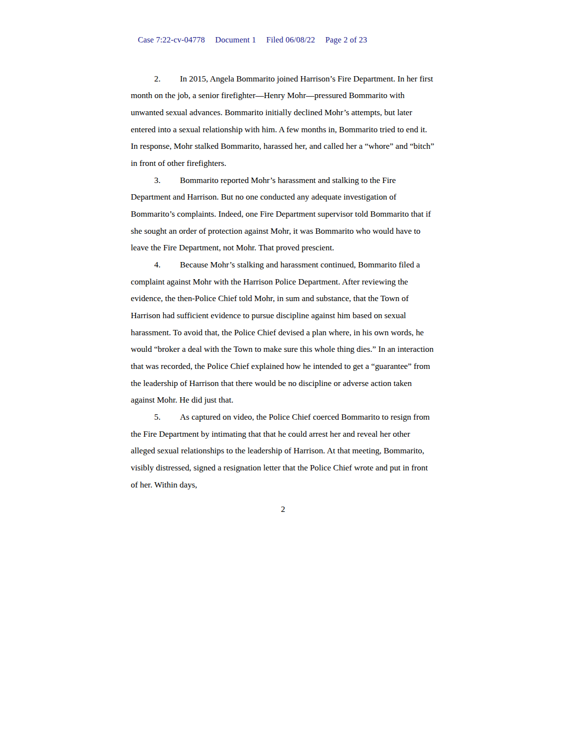Case 7:22-cv-04778 Document 1 Filed 06/08/22 Page 2 of 23
2. In 2015, Angela Bommarito joined Harrison’s Fire Department. In her first month on the job, a senior firefighter—Henry Mohr—pressured Bommarito with unwanted sexual advances. Bommarito initially declined Mohr’s attempts, but later entered into a sexual relationship with him. A few months in, Bommarito tried to end it. In response, Mohr stalked Bommarito, harassed her, and called her a “whore” and “bitch” in front of other firefighters.
3. Bommarito reported Mohr’s harassment and stalking to the Fire Department and Harrison. But no one conducted any adequate investigation of Bommarito’s complaints. Indeed, one Fire Department supervisor told Bommarito that if she sought an order of protection against Mohr, it was Bommarito who would have to leave the Fire Department, not Mohr. That proved prescient.
4. Because Mohr’s stalking and harassment continued, Bommarito filed a complaint against Mohr with the Harrison Police Department. After reviewing the evidence, the then-Police Chief told Mohr, in sum and substance, that the Town of Harrison had sufficient evidence to pursue discipline against him based on sexual harassment. To avoid that, the Police Chief devised a plan where, in his own words, he would “broker a deal with the Town to make sure this whole thing dies.” In an interaction that was recorded, the Police Chief explained how he intended to get a “guarantee” from the leadership of Harrison that there would be no discipline or adverse action taken against Mohr. He did just that.
5. As captured on video, the Police Chief coerced Bommarito to resign from the Fire Department by intimating that that he could arrest her and reveal her other alleged sexual relationships to the leadership of Harrison. At that meeting, Bommarito, visibly distressed, signed a resignation letter that the Police Chief wrote and put in front of her. Within days,
2